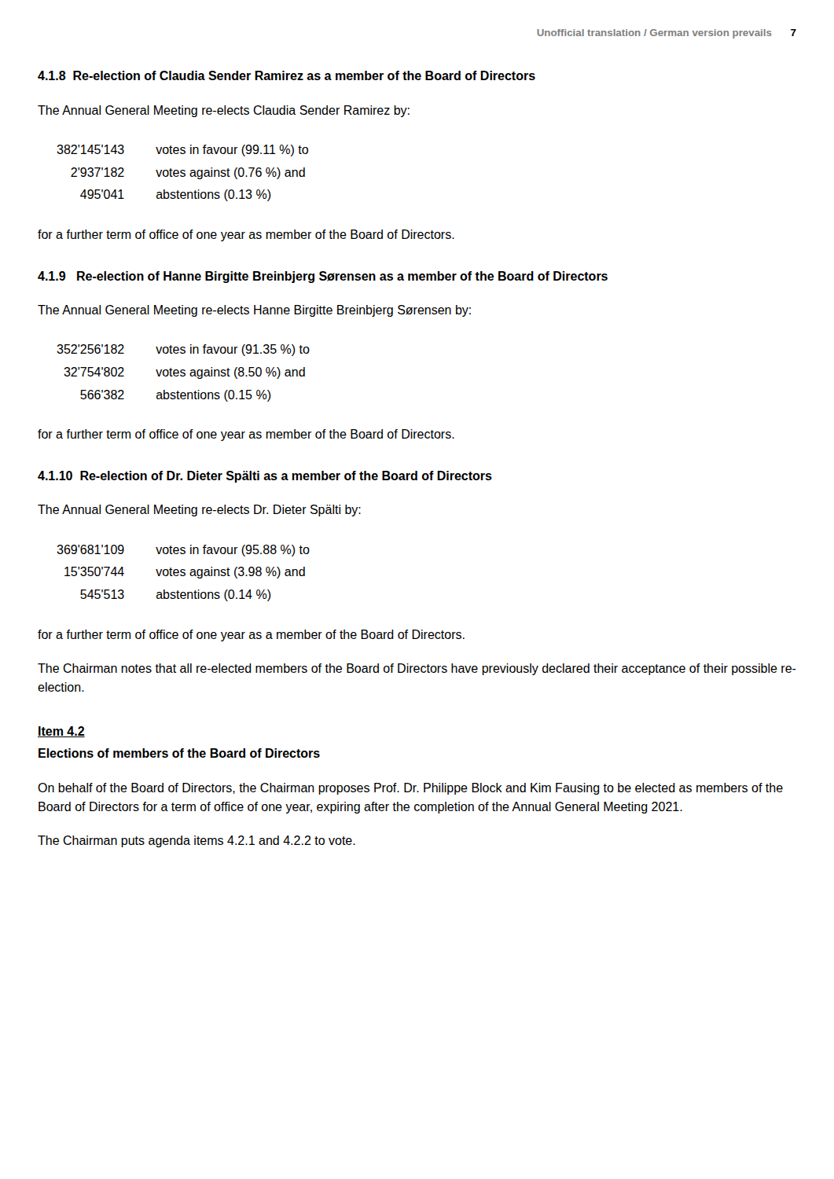Unofficial translation / German version prevails 7
4.1.8 Re-election of Claudia Sender Ramirez as a member of the Board of Directors
The Annual General Meeting re-elects Claudia Sender Ramirez by:
| 382'145'143 | votes in favour (99.11 %) to |
| 2'937'182 | votes against (0.76 %) and |
| 495'041 | abstentions (0.13 %) |
for a further term of office of one year as member of the Board of Directors.
4.1.9 Re-election of Hanne Birgitte Breinbjerg Sørensen as a member of the Board of Directors
The Annual General Meeting re-elects Hanne Birgitte Breinbjerg Sørensen by:
| 352'256'182 | votes in favour (91.35 %) to |
| 32'754'802 | votes against (8.50 %) and |
| 566'382 | abstentions (0.15 %) |
for a further term of office of one year as member of the Board of Directors.
4.1.10 Re-election of Dr. Dieter Spälti as a member of the Board of Directors
The Annual General Meeting re-elects Dr. Dieter Spälti by:
| 369'681'109 | votes in favour (95.88 %) to |
| 15'350'744 | votes against (3.98 %) and |
| 545'513 | abstentions (0.14 %) |
for a further term of office of one year as a member of the Board of Directors.
The Chairman notes that all re-elected members of the Board of Directors have previously declared their acceptance of their possible re-election.
Item 4.2
Elections of members of the Board of Directors
On behalf of the Board of Directors, the Chairman proposes Prof. Dr. Philippe Block and Kim Fausing to be elected as members of the Board of Directors for a term of office of one year, expiring after the completion of the Annual General Meeting 2021.
The Chairman puts agenda items 4.2.1 and 4.2.2 to vote.